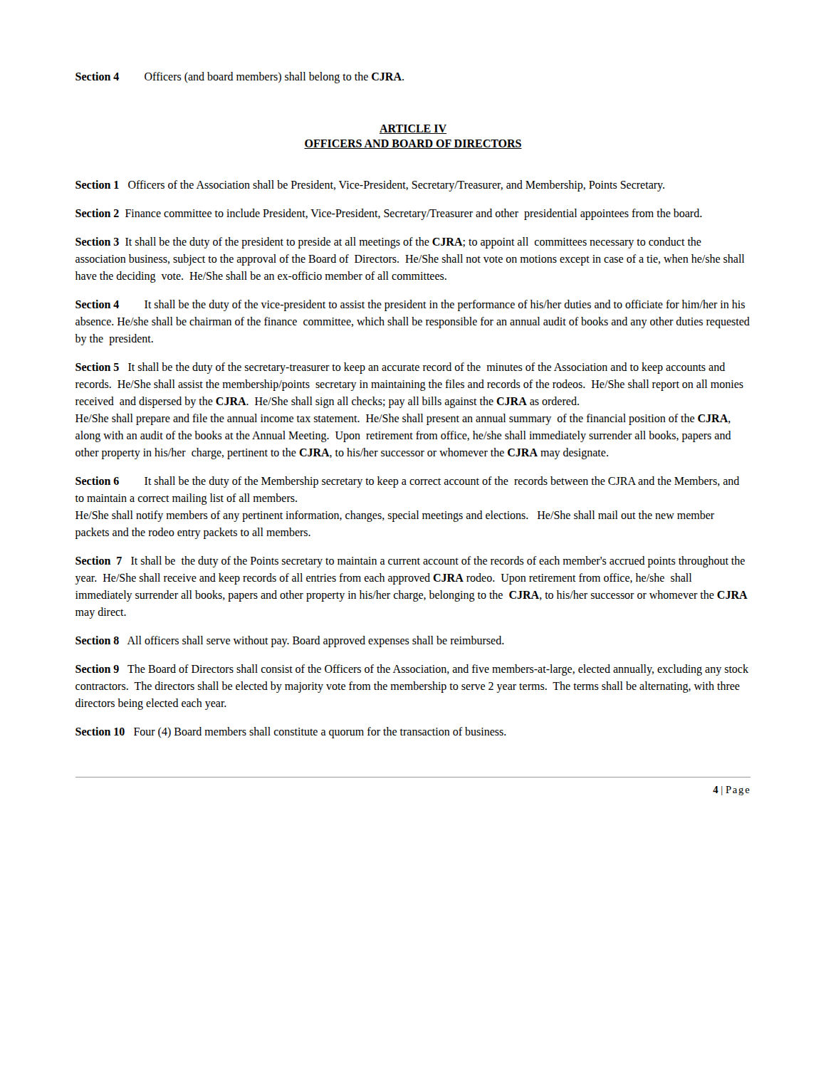Section 4 Officers (and board members) shall belong to the CJRA.
ARTICLE IV
OFFICERS AND BOARD OF DIRECTORS
Section 1 Officers of the Association shall be President, Vice-President, Secretary/Treasurer, and Membership, Points Secretary.
Section 2 Finance committee to include President, Vice-President, Secretary/Treasurer and other presidential appointees from the board.
Section 3 It shall be the duty of the president to preside at all meetings of the CJRA; to appoint all committees necessary to conduct the association business, subject to the approval of the Board of Directors. He/She shall not vote on motions except in case of a tie, when he/she shall have the deciding vote. He/She shall be an ex-officio member of all committees.
Section 4 It shall be the duty of the vice-president to assist the president in the performance of his/her duties and to officiate for him/her in his absence. He/she shall be chairman of the finance committee, which shall be responsible for an annual audit of books and any other duties requested by the president.
Section 5 It shall be the duty of the secretary-treasurer to keep an accurate record of the minutes of the Association and to keep accounts and records. He/She shall assist the membership/points secretary in maintaining the files and records of the rodeos. He/She shall report on all monies received and dispersed by the CJRA. He/She shall sign all checks; pay all bills against the CJRA as ordered.
He/She shall prepare and file the annual income tax statement. He/She shall present an annual summary of the financial position of the CJRA, along with an audit of the books at the Annual Meeting. Upon retirement from office, he/she shall immediately surrender all books, papers and other property in his/her charge, pertinent to the CJRA, to his/her successor or whomever the CJRA may designate.
Section 6 It shall be the duty of the Membership secretary to keep a correct account of the records between the CJRA and the Members, and to maintain a correct mailing list of all members.
He/She shall notify members of any pertinent information, changes, special meetings and elections. He/She shall mail out the new member packets and the rodeo entry packets to all members.
Section 7 It shall be the duty of the Points secretary to maintain a current account of the records of each member's accrued points throughout the year. He/She shall receive and keep records of all entries from each approved CJRA rodeo. Upon retirement from office, he/she shall immediately surrender all books, papers and other property in his/her charge, belonging to the CJRA, to his/her successor or whomever the CJRA may direct.
Section 8 All officers shall serve without pay. Board approved expenses shall be reimbursed.
Section 9 The Board of Directors shall consist of the Officers of the Association, and five members-at-large, elected annually, excluding any stock contractors. The directors shall be elected by majority vote from the membership to serve 2 year terms. The terms shall be alternating, with three directors being elected each year.
Section 10 Four (4) Board members shall constitute a quorum for the transaction of business.
4 | Page